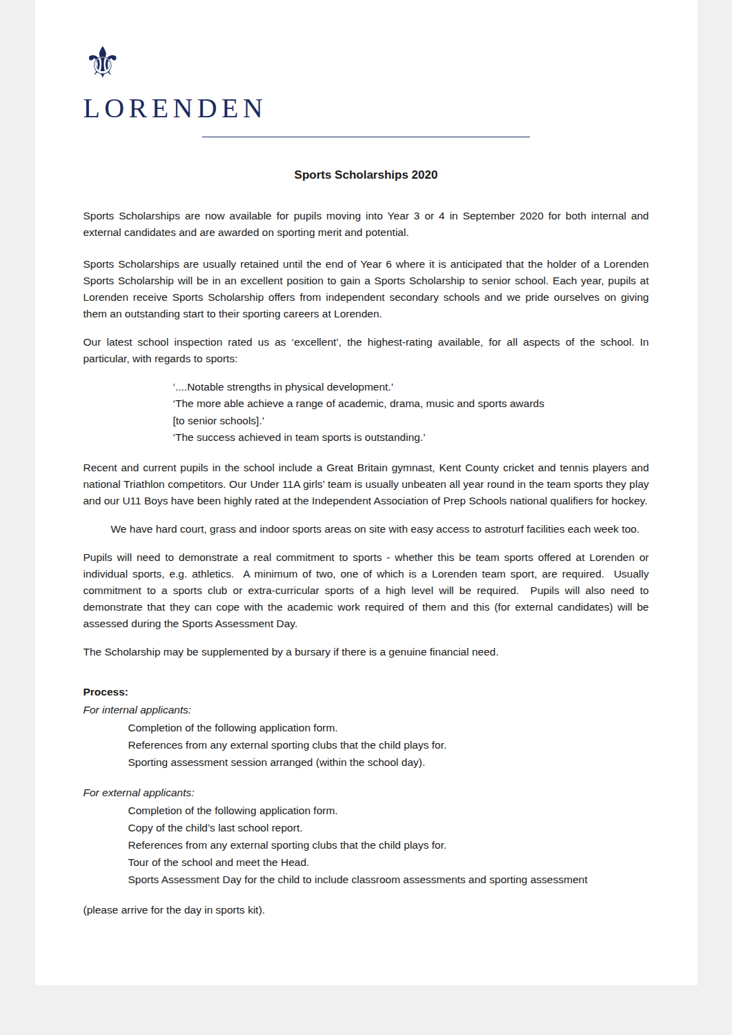⚜
LORENDEN
Sports Scholarships 2020
Sports Scholarships are now available for pupils moving into Year 3 or 4 in September 2020 for both internal and external candidates and are awarded on sporting merit and potential.
Sports Scholarships are usually retained until the end of Year 6 where it is anticipated that the holder of a Lorenden Sports Scholarship will be in an excellent position to gain a Sports Scholarship to senior school. Each year, pupils at Lorenden receive Sports Scholarship offers from independent secondary schools and we pride ourselves on giving them an outstanding start to their sporting careers at Lorenden.
Our latest school inspection rated us as ‘excellent’, the highest-rating available, for all aspects of the school. In particular, with regards to sports:
‘....Notable strengths in physical development.’
‘The more able achieve a range of academic, drama, music and sports awards
[to senior schools].’
‘The success achieved in team sports is outstanding.’
Recent and current pupils in the school include a Great Britain gymnast, Kent County cricket and tennis players and national Triathlon competitors. Our Under 11A girls’ team is usually unbeaten all year round in the team sports they play and our U11 Boys have been highly rated at the Independent Association of Prep Schools national qualifiers for hockey.
We have hard court, grass and indoor sports areas on site with easy access to astroturf facilities each week too.
Pupils will need to demonstrate a real commitment to sports - whether this be team sports offered at Lorenden or individual sports, e.g. athletics. A minimum of two, one of which is a Lorenden team sport, are required. Usually commitment to a sports club or extra-curricular sports of a high level will be required. Pupils will also need to demonstrate that they can cope with the academic work required of them and this (for external candidates) will be assessed during the Sports Assessment Day.
The Scholarship may be supplemented by a bursary if there is a genuine financial need.
Process:
For internal applicants:
Completion of the following application form.
References from any external sporting clubs that the child plays for.
Sporting assessment session arranged (within the school day).
For external applicants:
Completion of the following application form.
Copy of the child’s last school report.
References from any external sporting clubs that the child plays for.
Tour of the school and meet the Head.
Sports Assessment Day for the child to include classroom assessments and sporting assessment
(please arrive for the day in sports kit).